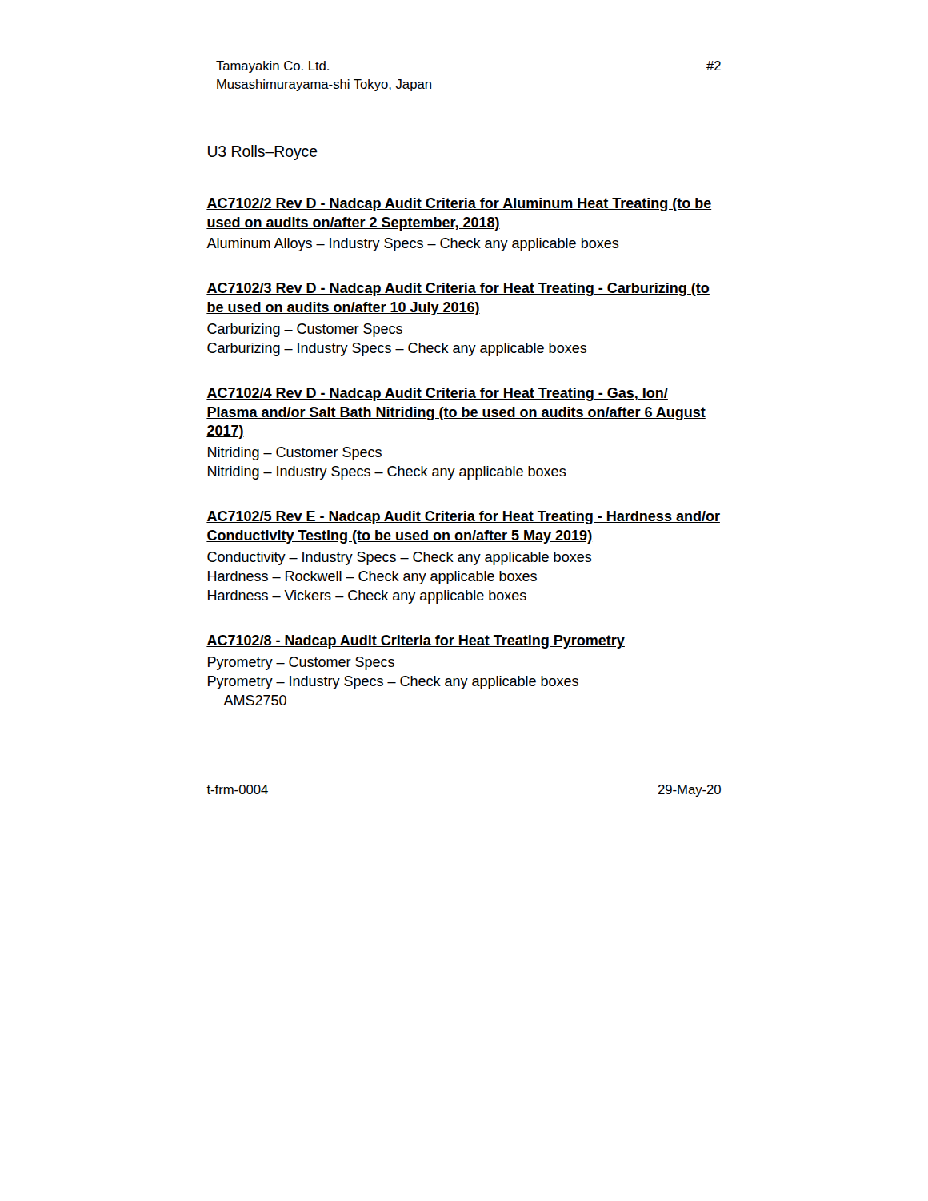Tamayakin Co. Ltd. Musashimurayama-shi Tokyo, Japan
#2
U3 Rolls–Royce
AC7102/2 Rev D - Nadcap Audit Criteria for Aluminum Heat Treating (to be used on audits on/after 2 September, 2018)
Aluminum Alloys – Industry Specs – Check any applicable boxes
AC7102/3 Rev D - Nadcap Audit Criteria for Heat Treating - Carburizing (to be used on audits on/after 10 July 2016)
Carburizing – Customer Specs
Carburizing – Industry Specs – Check any applicable boxes
AC7102/4 Rev D - Nadcap Audit Criteria for Heat Treating - Gas, Ion/ Plasma and/or Salt Bath Nitriding (to be used on audits on/after 6 August 2017)
Nitriding – Customer Specs
Nitriding – Industry Specs – Check any applicable boxes
AC7102/5 Rev E - Nadcap Audit Criteria for Heat Treating - Hardness and/or Conductivity Testing (to be used on on/after 5 May 2019)
Conductivity – Industry Specs – Check any applicable boxes
Hardness – Rockwell – Check any applicable boxes
Hardness – Vickers – Check any applicable boxes
AC7102/8 - Nadcap Audit Criteria for Heat Treating Pyrometry
Pyrometry – Customer Specs
Pyrometry – Industry Specs – Check any applicable boxes
AMS2750
t-frm-0004
29-May-20